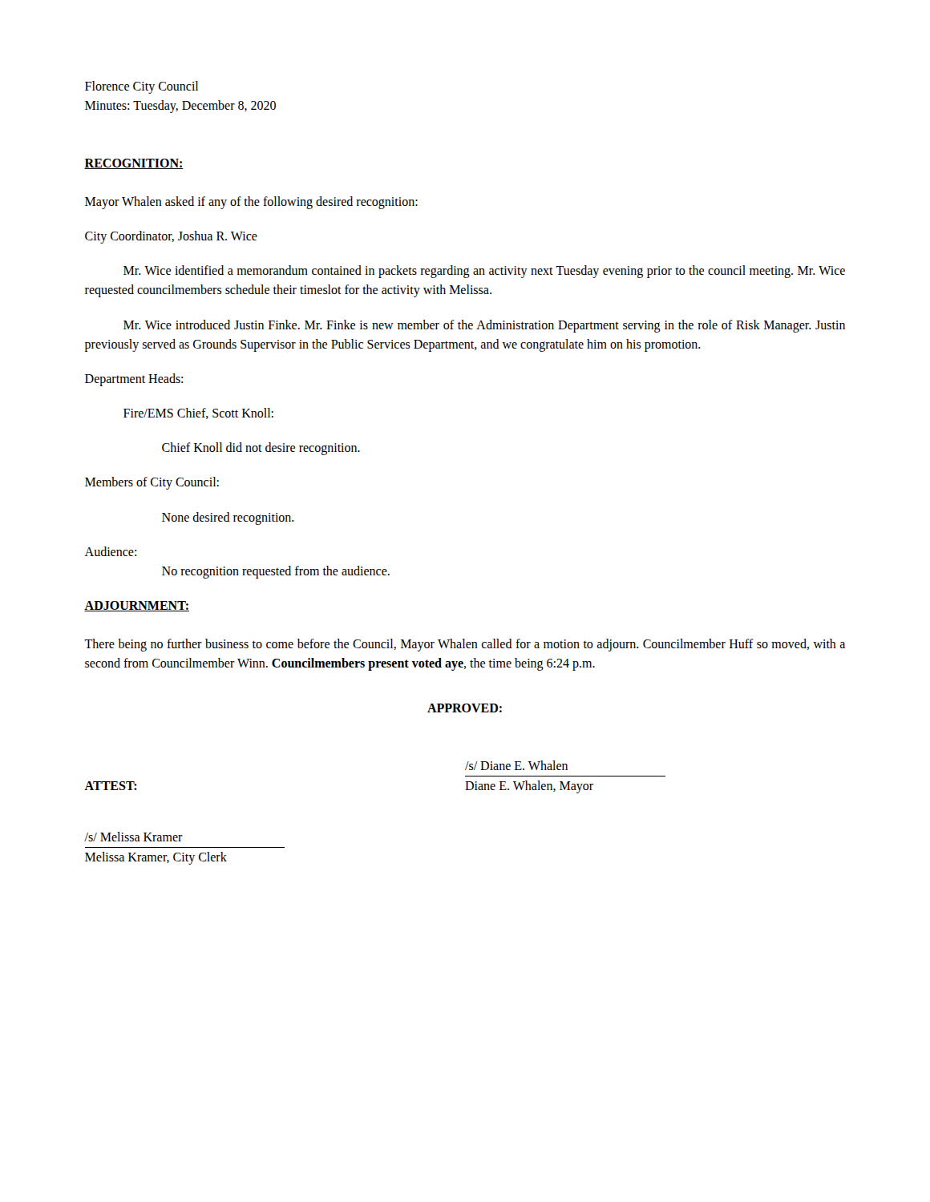Florence City Council
Minutes: Tuesday, December 8, 2020
RECOGNITION:
Mayor Whalen asked if any of the following desired recognition:
City Coordinator, Joshua R. Wice
Mr. Wice identified a memorandum contained in packets regarding an activity next Tuesday evening prior to the council meeting. Mr. Wice requested councilmembers schedule their timeslot for the activity with Melissa.
Mr. Wice introduced Justin Finke. Mr. Finke is new member of the Administration Department serving in the role of Risk Manager. Justin previously served as Grounds Supervisor in the Public Services Department, and we congratulate him on his promotion.
Department Heads:
Fire/EMS Chief, Scott Knoll:
Chief Knoll did not desire recognition.
Members of City Council:
None desired recognition.
Audience:
No recognition requested from the audience.
ADJOURNMENT:
There being no further business to come before the Council, Mayor Whalen called for a motion to adjourn. Councilmember Huff so moved, with a second from Councilmember Winn. Councilmembers present voted aye, the time being 6:24 p.m.
APPROVED:
| | /s/ Diane E. Whalen |
| ATTEST: | Diane E. Whalen, Mayor |
| /s/ Melissa Kramer | |
| Melissa Kramer, City Clerk | |